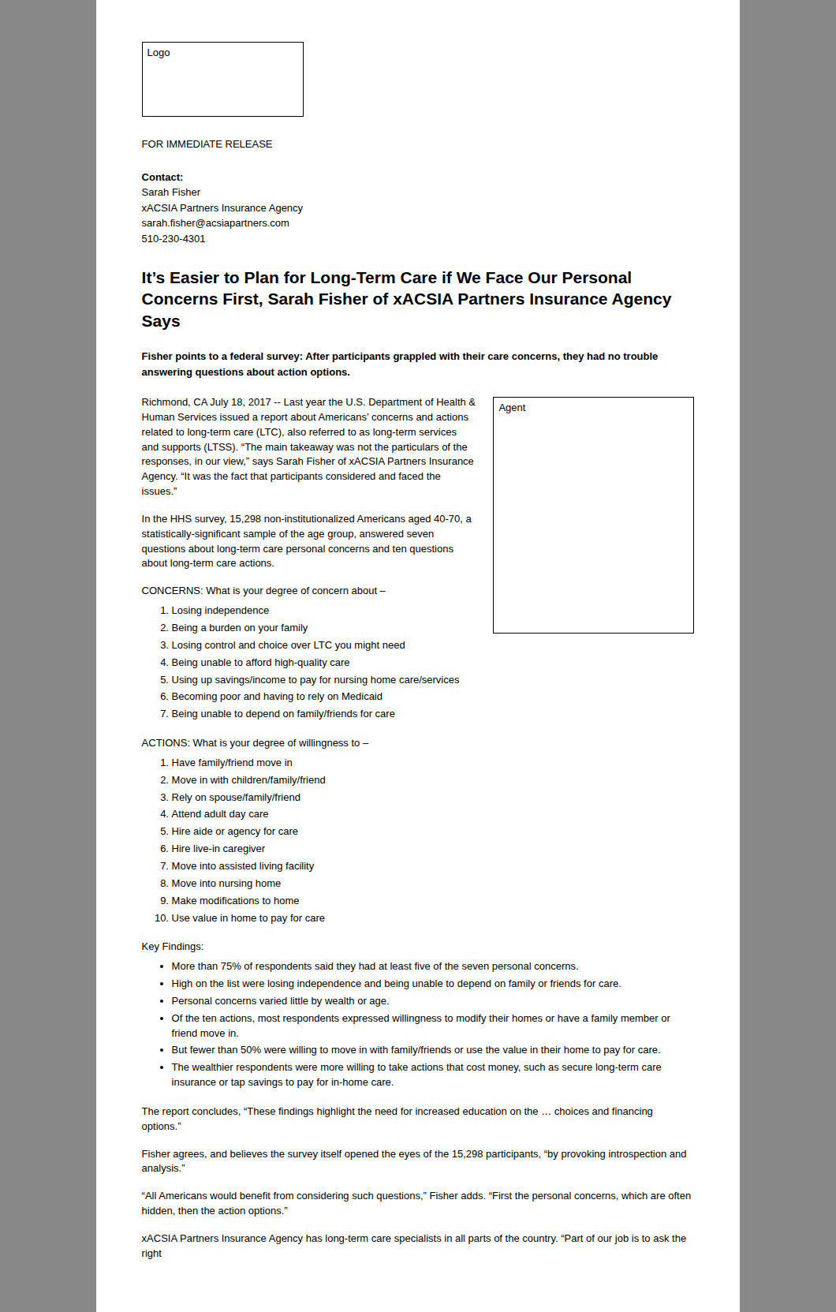Logo
FOR IMMEDIATE RELEASE
Contact:
Sarah Fisher
xACSIA Partners Insurance Agency
sarah.fisher@acsiapartners.com
510-230-4301
It’s Easier to Plan for Long-Term Care if We Face Our Personal Concerns First, Sarah Fisher of xACSIA Partners Insurance Agency Says
Fisher points to a federal survey: After participants grappled with their care concerns, they had no trouble answering questions about action options.
Agent
Richmond, CA July 18, 2017 -- Last year the U.S. Department of Health & Human Services issued a report about Americans’ concerns and actions related to long-term care (LTC), also referred to as long-term services and supports (LTSS). “The main takeaway was not the particulars of the responses, in our view,” says Sarah Fisher of xACSIA Partners Insurance Agency. “It was the fact that participants considered and faced the issues.”
In the HHS survey, 15,298 non-institutionalized Americans aged 40-70, a statistically-significant sample of the age group, answered seven questions about long-term care personal concerns and ten questions about long-term care actions.
CONCERNS: What is your degree of concern about –
Losing independence
Being a burden on your family
Losing control and choice over LTC you might need
Being unable to afford high-quality care
Using up savings/income to pay for nursing home care/services
Becoming poor and having to rely on Medicaid
Being unable to depend on family/friends for care
ACTIONS: What is your degree of willingness to –
Have family/friend move in
Move in with children/family/friend
Rely on spouse/family/friend
Attend adult day care
Hire aide or agency for care
Hire live-in caregiver
Move into assisted living facility
Move into nursing home
Make modifications to home
Use value in home to pay for care
Key Findings:
More than 75% of respondents said they had at least five of the seven personal concerns.
High on the list were losing independence and being unable to depend on family or friends for care.
Personal concerns varied little by wealth or age.
Of the ten actions, most respondents expressed willingness to modify their homes or have a family member or friend move in.
But fewer than 50% were willing to move in with family/friends or use the value in their home to pay for care.
The wealthier respondents were more willing to take actions that cost money, such as secure long-term care insurance or tap savings to pay for in-home care.
The report concludes, “These findings highlight the need for increased education on the … choices and financing options.”
Fisher agrees, and believes the survey itself opened the eyes of the 15,298 participants, “by provoking introspection and analysis.”
“All Americans would benefit from considering such questions,” Fisher adds. “First the personal concerns, which are often hidden, then the action options.”
xACSIA Partners Insurance Agency has long-term care specialists in all parts of the country. “Part of our job is to ask the right